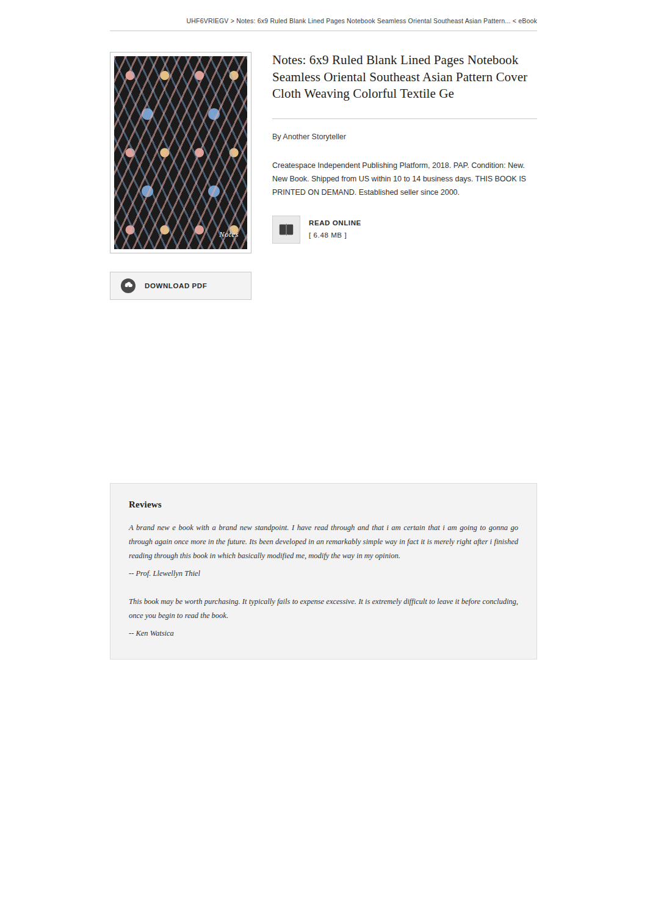UHF6VRIEGV > Notes: 6x9 Ruled Blank Lined Pages Notebook Seamless Oriental Southeast Asian Pattern... < eBook
Notes
DOWNLOAD PDF
Notes: 6x9 Ruled Blank Lined Pages Notebook Seamless Oriental Southeast Asian Pattern Cover Cloth Weaving Colorful Textile Ge
By Another Storyteller
Createspace Independent Publishing Platform, 2018. PAP. Condition: New. New Book. Shipped from US within 10 to 14 business days. THIS BOOK IS PRINTED ON DEMAND. Established seller since 2000.
READ ONLINE
[ 6.48 MB ]
Reviews
A brand new e book with a brand new standpoint. I have read through and that i am certain that i am going to gonna go through again once more in the future. Its been developed in an remarkably simple way in fact it is merely right after i finished reading through this book in which basically modified me, modify the way in my opinion.
-- Prof. Llewellyn Thiel
This book may be worth purchasing. It typically fails to expense excessive. It is extremely difficult to leave it before concluding, once you begin to read the book.
-- Ken Watsica